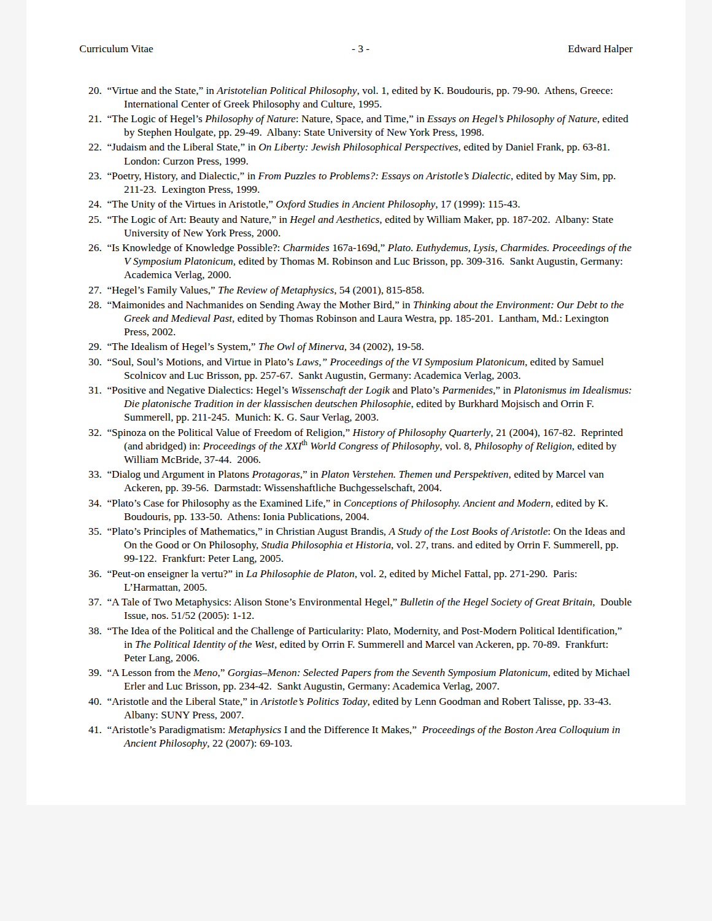Curriculum Vitae
- 3 -
Edward Halper
20.“Virtue and the State,” in Aristotelian Political Philosophy, vol. 1, edited by K. Boudouris, pp. 79-90. Athens, Greece: International Center of Greek Philosophy and Culture, 1995.
21.“The Logic of Hegel’s Philosophy of Nature: Nature, Space, and Time,” in Essays on Hegel’s Philosophy of Nature, edited by Stephen Houlgate, pp. 29-49. Albany: State University of New York Press, 1998.
22.“Judaism and the Liberal State,” in On Liberty: Jewish Philosophical Perspectives, edited by Daniel Frank, pp. 63-81. London: Curzon Press, 1999.
23.“Poetry, History, and Dialectic,” in From Puzzles to Problems?: Essays on Aristotle’s Dialectic, edited by May Sim, pp. 211-23. Lexington Press, 1999.
24.“The Unity of the Virtues in Aristotle,” Oxford Studies in Ancient Philosophy, 17 (1999): 115-43.
25.“The Logic of Art: Beauty and Nature,” in Hegel and Aesthetics, edited by William Maker, pp. 187-202. Albany: State University of New York Press, 2000.
26.“Is Knowledge of Knowledge Possible?: Charmides 167a-169d,” Plato. Euthydemus, Lysis, Charmides. Proceedings of the V Symposium Platonicum, edited by Thomas M. Robinson and Luc Brisson, pp. 309-316. Sankt Augustin, Germany: Academica Verlag, 2000.
27.“Hegel’s Family Values,” The Review of Metaphysics, 54 (2001), 815-858.
28.“Maimonides and Nachmanides on Sending Away the Mother Bird,” in Thinking about the Environment: Our Debt to the Greek and Medieval Past, edited by Thomas Robinson and Laura Westra, pp. 185-201. Lantham, Md.: Lexington Press, 2002.
29.“The Idealism of Hegel’s System,” The Owl of Minerva, 34 (2002), 19-58.
30.“Soul, Soul’s Motions, and Virtue in Plato’s Laws,” Proceedings of the VI Symposium Platonicum, edited by Samuel Scolnicov and Luc Brisson, pp. 257-67. Sankt Augustin, Germany: Academica Verlag, 2003.
31.“Positive and Negative Dialectics: Hegel’s Wissenschaft der Logik and Plato’s Parmenides,” in Platonismus im Idealismus: Die platonische Tradition in der klassischen deutschen Philosophie, edited by Burkhard Mojsisch and Orrin F. Summerell, pp. 211-245. Munich: K. G. Saur Verlag, 2003.
32.“Spinoza on the Political Value of Freedom of Religion,” History of Philosophy Quarterly, 21 (2004), 167-82. Reprinted (and abridged) in: Proceedings of the XXIth World Congress of Philosophy, vol. 8, Philosophy of Religion, edited by William McBride, 37-44. 2006.
33.“Dialog und Argument in Platons Protagoras,” in Platon Verstehen. Themen und Perspektiven, edited by Marcel van Ackeren, pp. 39-56. Darmstadt: Wissenshaftliche Buchgesselschaft, 2004.
34.“Plato’s Case for Philosophy as the Examined Life,” in Conceptions of Philosophy. Ancient and Modern, edited by K. Boudouris, pp. 133-50. Athens: Ionia Publications, 2004.
35.“Plato’s Principles of Mathematics,” in Christian August Brandis, A Study of the Lost Books of Aristotle: On the Ideas and On the Good or On Philosophy, Studia Philosophia et Historia, vol. 27, trans. and edited by Orrin F. Summerell, pp. 99-122. Frankfurt: Peter Lang, 2005.
36.“Peut-on enseigner la vertu?” in La Philosophie de Platon, vol. 2, edited by Michel Fattal, pp. 271-290. Paris: L’Harmattan, 2005.
37.“A Tale of Two Metaphysics: Alison Stone’s Environmental Hegel,” Bulletin of the Hegel Society of Great Britain, Double Issue, nos. 51/52 (2005): 1-12.
38.“The Idea of the Political and the Challenge of Particularity: Plato, Modernity, and Post-Modern Political Identification,” in The Political Identity of the West, edited by Orrin F. Summerell and Marcel van Ackeren, pp. 70-89. Frankfurt: Peter Lang, 2006.
39.“A Lesson from the Meno,” Gorgias–Menon: Selected Papers from the Seventh Symposium Platonicum, edited by Michael Erler and Luc Brisson, pp. 234-42. Sankt Augustin, Germany: Academica Verlag, 2007.
40.“Aristotle and the Liberal State,” in Aristotle’s Politics Today, edited by Lenn Goodman and Robert Talisse, pp. 33-43. Albany: SUNY Press, 2007.
41.“Aristotle’s Paradigmatism: Metaphysics I and the Difference It Makes,” Proceedings of the Boston Area Colloquium in Ancient Philosophy, 22 (2007): 69-103.